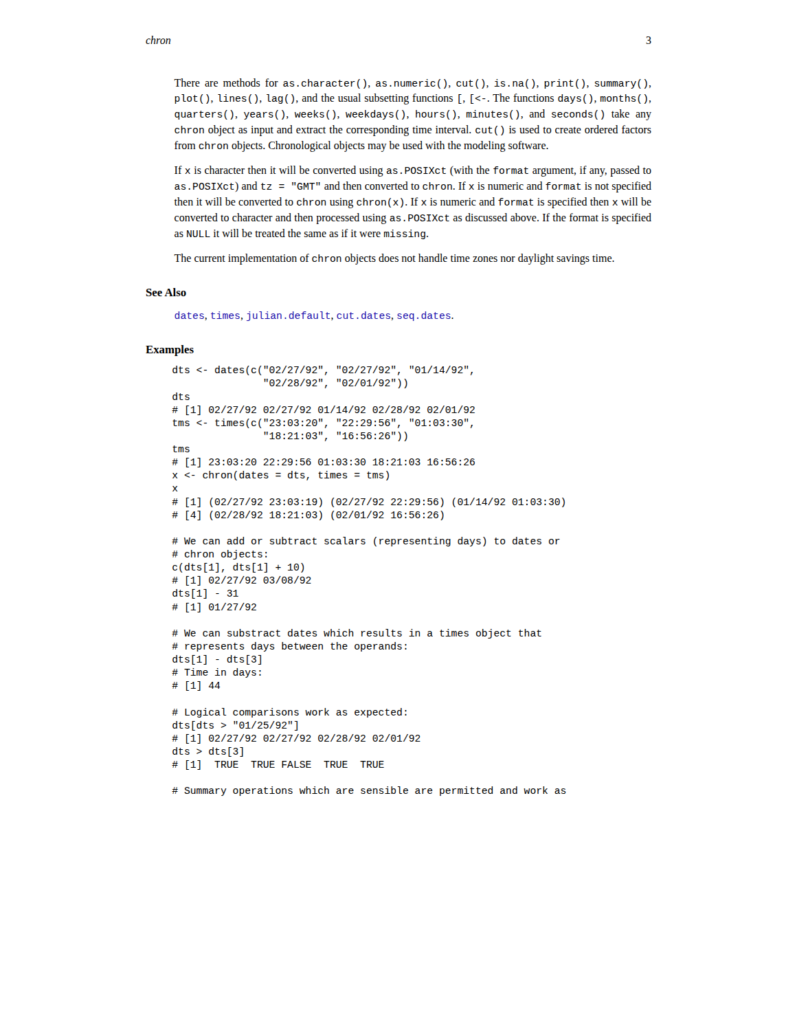chron 3
There are methods for as.character(), as.numeric(), cut(), is.na(), print(), summary(), plot(), lines(), lag(), and the usual subsetting functions [, [<-. The functions days(), months(), quarters(), years(), weeks(), weekdays(), hours(), minutes(), and seconds() take any chron object as input and extract the corresponding time interval. cut() is used to create ordered factors from chron objects. Chronological objects may be used with the modeling software.
If x is character then it will be converted using as.POSIXct (with the format argument, if any, passed to as.POSIXct) and tz = "GMT" and then converted to chron. If x is numeric and format is not specified then it will be converted to chron using chron(x). If x is numeric and format is specified then x will be converted to character and then processed using as.POSIXct as discussed above. If the format is specified as NULL it will be treated the same as if it were missing.
The current implementation of chron objects does not handle time zones nor daylight savings time.
See Also
dates, times, julian.default, cut.dates, seq.dates.
Examples
dts <- dates(c("02/27/92", "02/27/92", "01/14/92",
               "02/28/92", "02/01/92"))
dts
# [1] 02/27/92 02/27/92 01/14/92 02/28/92 02/01/92
tms <- times(c("23:03:20", "22:29:56", "01:03:30",
               "18:21:03", "16:56:26"))
tms
# [1] 23:03:20 22:29:56 01:03:30 18:21:03 16:56:26
x <- chron(dates = dts, times = tms)
x
# [1] (02/27/92 23:03:19) (02/27/92 22:29:56) (01/14/92 01:03:30)
# [4] (02/28/92 18:21:03) (02/01/92 16:56:26)

# We can add or subtract scalars (representing days) to dates or
# chron objects:
c(dts[1], dts[1] + 10)
# [1] 02/27/92 03/08/92
dts[1] - 31
# [1] 01/27/92

# We can substract dates which results in a times object that
# represents days between the operands:
dts[1] - dts[3]
# Time in days:
# [1] 44

# Logical comparisons work as expected:
dts[dts > "01/25/92"]
# [1] 02/27/92 02/27/92 02/28/92 02/01/92
dts > dts[3]
# [1]  TRUE  TRUE FALSE  TRUE  TRUE

# Summary operations which are sensible are permitted and work as